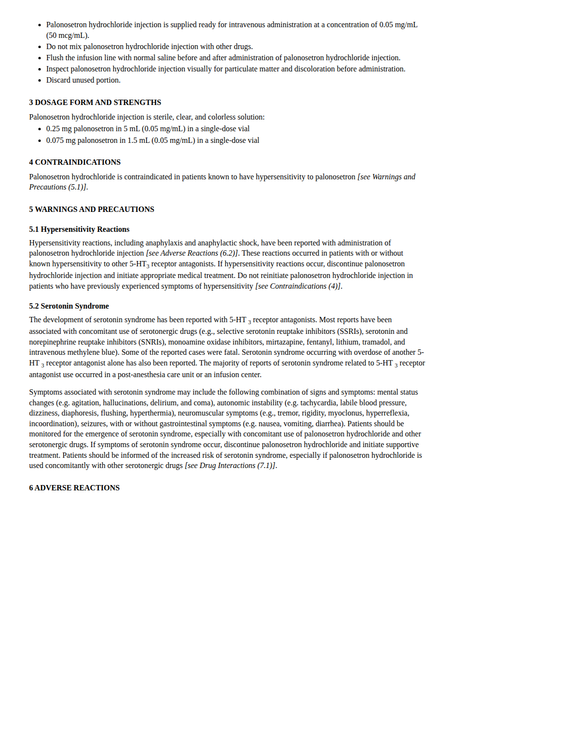Palonosetron hydrochloride injection is supplied ready for intravenous administration at a concentration of 0.05 mg/mL (50 mcg/mL).
Do not mix palonosetron hydrochloride injection with other drugs.
Flush the infusion line with normal saline before and after administration of palonosetron hydrochloride injection.
Inspect palonosetron hydrochloride injection visually for particulate matter and discoloration before administration.
Discard unused portion.
3 DOSAGE FORM AND STRENGTHS
Palonosetron hydrochloride injection is sterile, clear, and colorless solution:
0.25 mg palonosetron in 5 mL (0.05 mg/mL) in a single-dose vial
0.075 mg palonosetron in 1.5 mL (0.05 mg/mL) in a single-dose vial
4 CONTRAINDICATIONS
Palonosetron hydrochloride is contraindicated in patients known to have hypersensitivity to palonosetron [see Warnings and Precautions (5.1)].
5 WARNINGS AND PRECAUTIONS
5.1 Hypersensitivity Reactions
Hypersensitivity reactions, including anaphylaxis and anaphylactic shock, have been reported with administration of palonosetron hydrochloride injection [see Adverse Reactions (6.2)]. These reactions occurred in patients with or without known hypersensitivity to other 5-HT3 receptor antagonists. If hypersensitivity reactions occur, discontinue palonosetron hydrochloride injection and initiate appropriate medical treatment. Do not reinitiate palonosetron hydrochloride injection in patients who have previously experienced symptoms of hypersensitivity [see Contraindications (4)].
5.2 Serotonin Syndrome
The development of serotonin syndrome has been reported with 5-HT 3 receptor antagonists. Most reports have been associated with concomitant use of serotonergic drugs (e.g., selective serotonin reuptake inhibitors (SSRIs), serotonin and norepinephrine reuptake inhibitors (SNRIs), monoamine oxidase inhibitors, mirtazapine, fentanyl, lithium, tramadol, and intravenous methylene blue). Some of the reported cases were fatal. Serotonin syndrome occurring with overdose of another 5-HT 3 receptor antagonist alone has also been reported. The majority of reports of serotonin syndrome related to 5-HT 3 receptor antagonist use occurred in a post-anesthesia care unit or an infusion center.
Symptoms associated with serotonin syndrome may include the following combination of signs and symptoms: mental status changes (e.g. agitation, hallucinations, delirium, and coma), autonomic instability (e.g. tachycardia, labile blood pressure, dizziness, diaphoresis, flushing, hyperthermia), neuromuscular symptoms (e.g., tremor, rigidity, myoclonus, hyperreflexia, incoordination), seizures, with or without gastrointestinal symptoms (e.g. nausea, vomiting, diarrhea). Patients should be monitored for the emergence of serotonin syndrome, especially with concomitant use of palonosetron hydrochloride and other serotonergic drugs. If symptoms of serotonin syndrome occur, discontinue palonosetron hydrochloride and initiate supportive treatment. Patients should be informed of the increased risk of serotonin syndrome, especially if palonosetron hydrochloride is used concomitantly with other serotonergic drugs [see Drug Interactions (7.1)].
6 ADVERSE REACTIONS